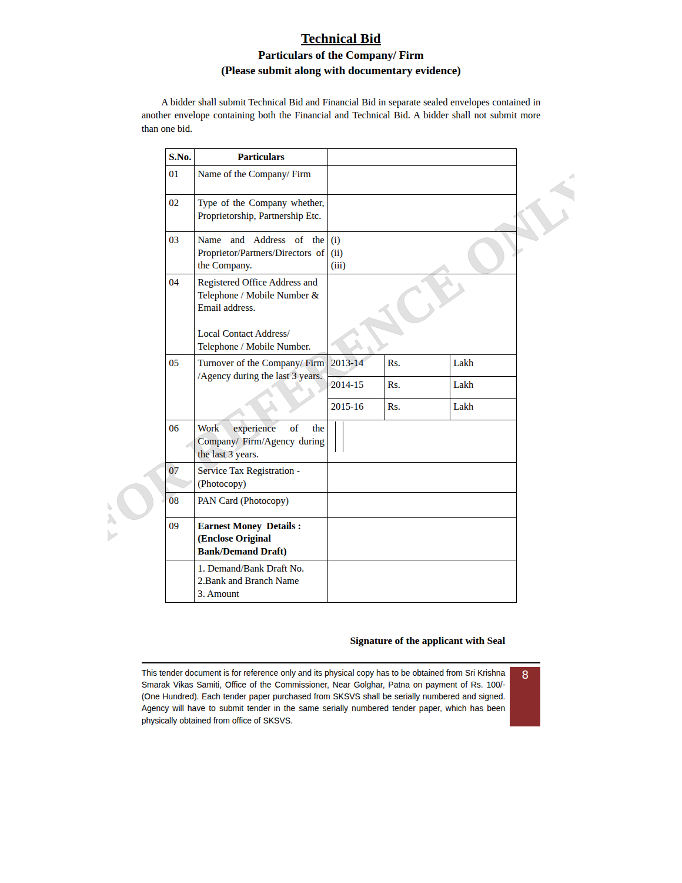FOR REFERENCE ONLY
Technical Bid
Particulars of the Company/ Firm
(Please submit along with documentary evidence)
A bidder shall submit Technical Bid and Financial Bid in separate sealed envelopes contained in another envelope containing both the Financial and Technical Bid. A bidder shall not submit more than one bid.
| S.No. | Particulars | |
| --- | --- | --- |
| 01 | Name of the Company/ Firm | |
| 02 | Type of the Company whether, Proprietorship, Partnership Etc. | |
| 03 | Name and Address of the Proprietor/Partners/Directors of the Company. | (i) (ii) (iii) |
| 04 | Registered Office Address and Telephone / Mobile Number & Email address. Local Contact Address/ Telephone / Mobile Number. | |
| 05 | Turnover of the Company/ Firm /Agency during the last 3 years. | / 2013-14 / Rs. / Lakh / / 2014-15 / Rs. / Lakh / / 2015-16 / Rs. / Lakh / |
| 06 | Work experience of the Company/ Firm/Agency during the last 3 years. | |
| 07 | Service Tax Registration - (Photocopy) | |
| 08 | PAN Card (Photocopy) | |
| 09 | Earnest Money Details : (Enclose Original Bank/Demand Draft) | |
| | 1. Demand/Bank Draft No. 2.Bank and Branch Name 3. Amount | |
Signature of the applicant with Seal
This tender document is for reference only and its physical copy has to be obtained from Sri Krishna Smarak Vikas Samiti, Office of the Commissioner, Near Golghar, Patna on payment of Rs. 100/-(One Hundred). Each tender paper purchased from SKSVS shall be serially numbered and signed. Agency will have to submit tender in the same serially numbered tender paper, which has been physically obtained from office of SKSVS.
8